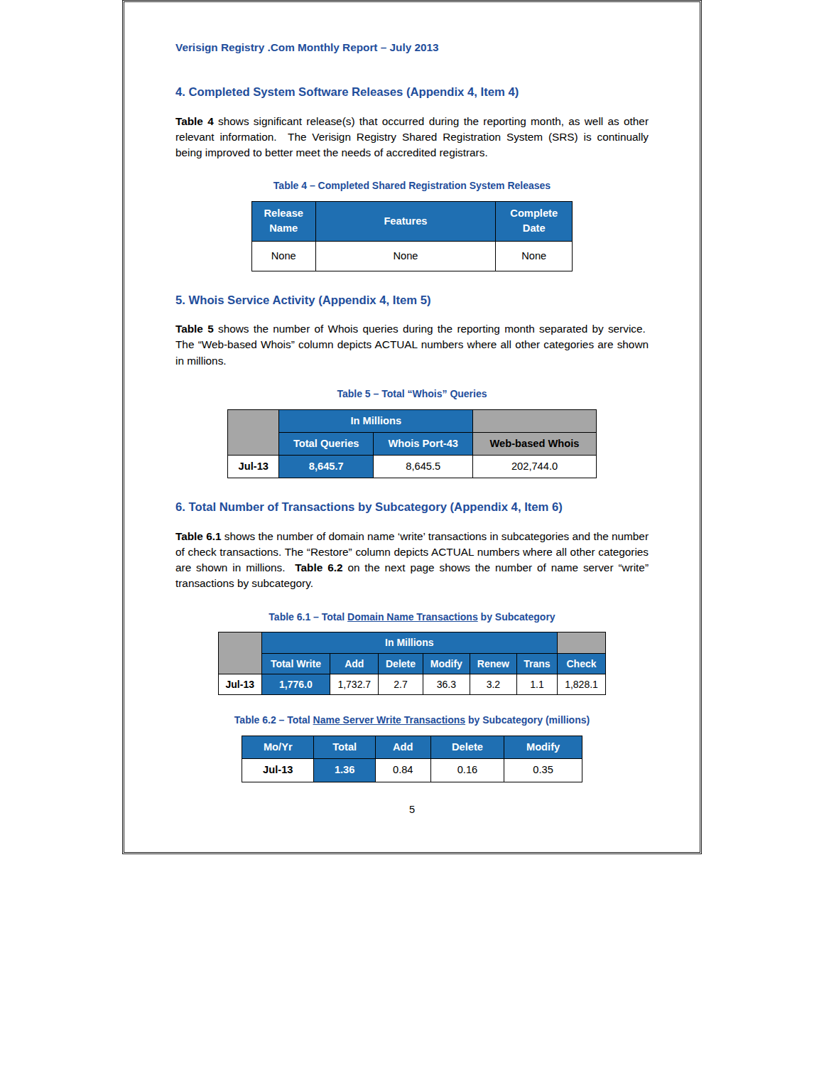Verisign Registry .Com Monthly Report – July 2013
4. Completed System Software Releases (Appendix 4, Item 4)
Table 4 shows significant release(s) that occurred during the reporting month, as well as other relevant information. The Verisign Registry Shared Registration System (SRS) is continually being improved to better meet the needs of accredited registrars.
Table 4 – Completed Shared Registration System Releases
| Release Name | Features | Complete Date |
| --- | --- | --- |
| None | None | None |
5. Whois Service Activity (Appendix 4, Item 5)
Table 5 shows the number of Whois queries during the reporting month separated by service. The “Web-based Whois” column depicts ACTUAL numbers where all other categories are shown in millions.
Table 5 – Total “Whois” Queries
| | In Millions | |
| --- | --- | --- |
| Total Queries | Whois Port-43 | Web-based Whois |
| Jul-13 | 8,645.7 | 8,645.5 | 202,744.0 |
6. Total Number of Transactions by Subcategory (Appendix 4, Item 6)
Table 6.1 shows the number of domain name ‘write’ transactions in subcategories and the number of check transactions. The “Restore” column depicts ACTUAL numbers where all other categories are shown in millions. Table 6.2 on the next page shows the number of name server “write” transactions by subcategory.
Table 6.1 – Total Domain Name Transactions by Subcategory
| | In Millions | |
| --- | --- | --- |
| Total Write | Add | Delete | Modify | Renew | Trans | Check |
| Jul-13 | 1,776.0 | 1,732.7 | 2.7 | 36.3 | 3.2 | 1.1 | 1,828.1 |
Table 6.2 – Total Name Server Write Transactions by Subcategory (millions)
| Mo/Yr | Total | Add | Delete | Modify |
| --- | --- | --- | --- | --- |
| Jul-13 | 1.36 | 0.84 | 0.16 | 0.35 |
5